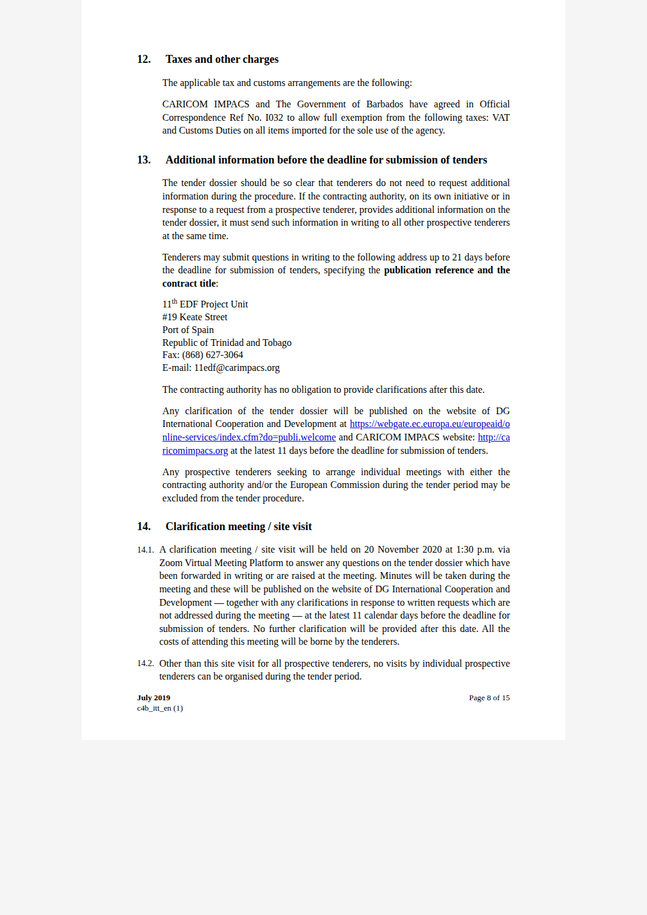12. Taxes and other charges
The applicable tax and customs arrangements are the following:
CARICOM IMPACS and The Government of Barbados have agreed in Official Correspondence Ref No. I032 to allow full exemption from the following taxes: VAT and Customs Duties on all items imported for the sole use of the agency.
13. Additional information before the deadline for submission of tenders
The tender dossier should be so clear that tenderers do not need to request additional information during the procedure. If the contracting authority, on its own initiative or in response to a request from a prospective tenderer, provides additional information on the tender dossier, it must send such information in writing to all other prospective tenderers at the same time.
Tenderers may submit questions in writing to the following address up to 21 days before the deadline for submission of tenders, specifying the publication reference and the contract title:
11th EDF Project Unit #19 Keate Street Port of Spain Republic of Trinidad and Tobago Fax: (868) 627-3064 E-mail: 11edf@carimpacs.org
The contracting authority has no obligation to provide clarifications after this date.
Any clarification of the tender dossier will be published on the website of DG International Cooperation and Development at https://webgate.ec.europa.eu/europeaid/online-services/index.cfm?do=publi.welcome and CARICOM IMPACS website: http://caricomimpacs.org at the latest 11 days before the deadline for submission of tenders.
Any prospective tenderers seeking to arrange individual meetings with either the contracting authority and/or the European Commission during the tender period may be excluded from the tender procedure.
14. Clarification meeting / site visit
14.1. A clarification meeting / site visit will be held on 20 November 2020 at 1:30 p.m. via Zoom Virtual Meeting Platform to answer any questions on the tender dossier which have been forwarded in writing or are raised at the meeting. Minutes will be taken during the meeting and these will be published on the website of DG International Cooperation and Development — together with any clarifications in response to written requests which are not addressed during the meeting — at the latest 11 calendar days before the deadline for submission of tenders. No further clarification will be provided after this date. All the costs of attending this meeting will be borne by the tenderers.
14.2. Other than this site visit for all prospective tenderers, no visits by individual prospective tenderers can be organised during the tender period.
July 2019
Page 8 of 15
c4b_itt_en (1)